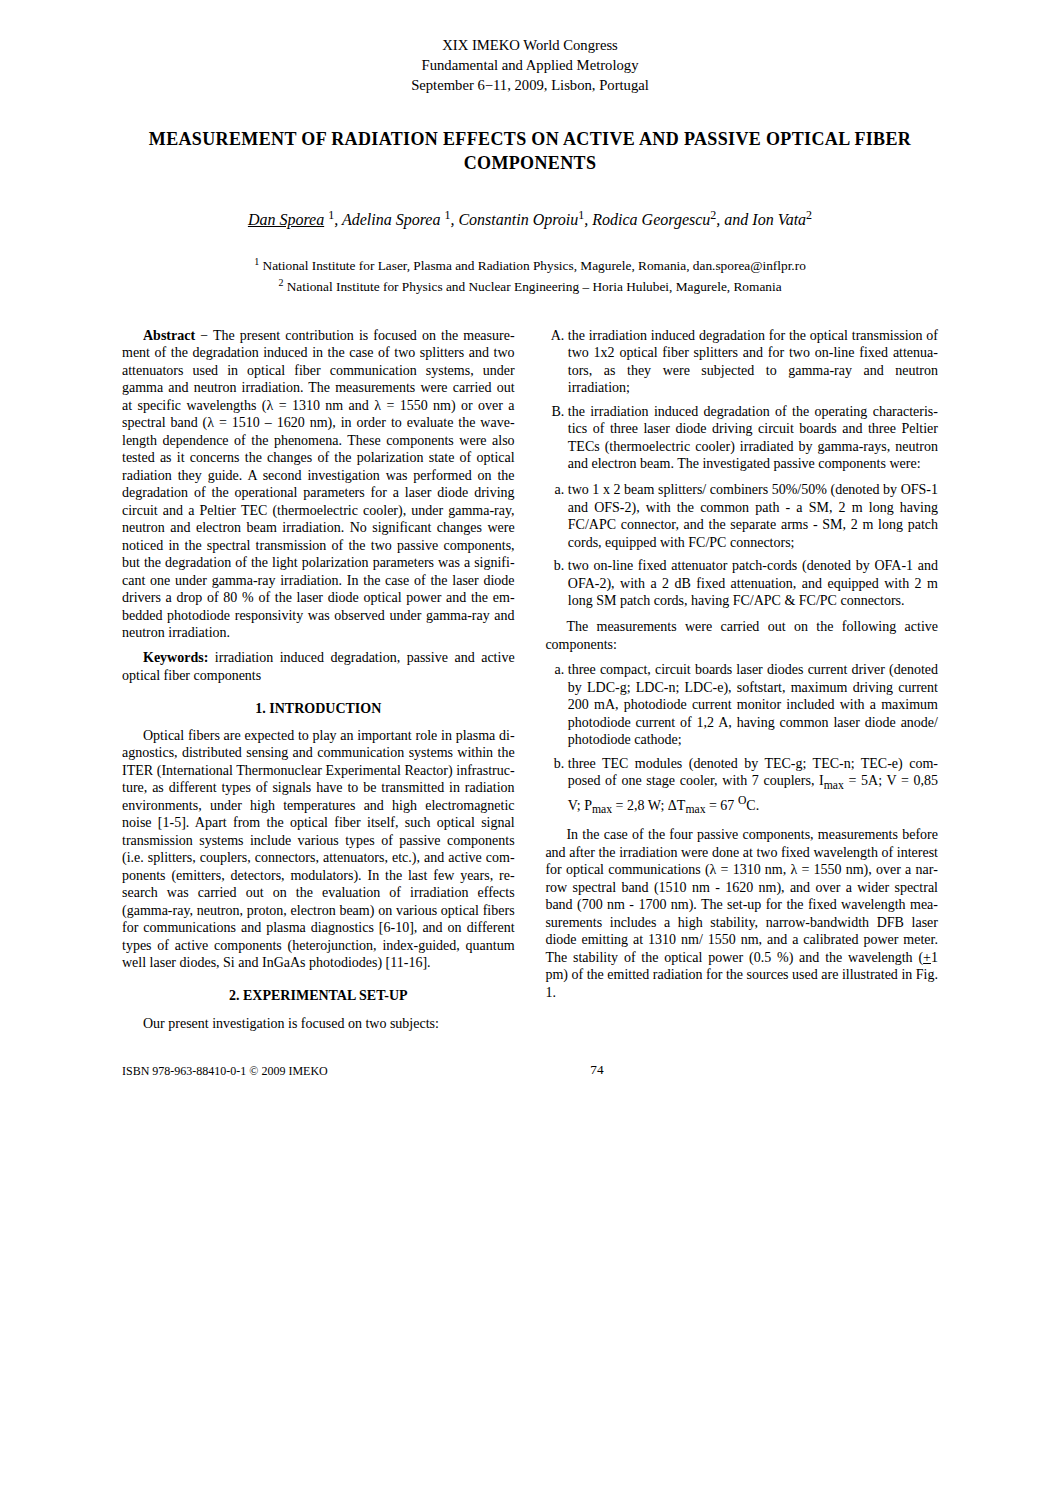XIX IMEKO World Congress
Fundamental and Applied Metrology
September 6−11, 2009, Lisbon, Portugal
Measurement of Radiation Effects on Active and Passive Optical Fiber Components
Dan Sporea 1, Adelina Sporea 1, Constantin Oproiu1, Rodica Georgescu2, and Ion Vata2
1 National Institute for Laser, Plasma and Radiation Physics, Magurele, Romania, dan.sporea@inflpr.ro
2 National Institute for Physics and Nuclear Engineering – Horia Hulubei, Magurele, Romania
Abstract − The present contribution is focused on the measurement of the degradation induced in the case of two splitters and two attenuators used in optical fiber communication systems, under gamma and neutron irradiation. The measurements were carried out at specific wavelengths (λ = 1310 nm and λ = 1550 nm) or over a spectral band (λ = 1510 – 1620 nm), in order to evaluate the wavelength dependence of the phenomena. These components were also tested as it concerns the changes of the polarization state of optical radiation they guide. A second investigation was performed on the degradation of the operational parameters for a laser diode driving circuit and a Peltier TEC (thermoelectric cooler), under gamma-ray, neutron and electron beam irradiation. No significant changes were noticed in the spectral transmission of the two passive components, but the degradation of the light polarization parameters was a significant one under gamma-ray irradiation. In the case of the laser diode drivers a drop of 80 % of the laser diode optical power and the embedded photodiode responsivity was observed under gamma-ray and neutron irradiation.
Keywords: irradiation induced degradation, passive and active optical fiber components
1. Introduction
Optical fibers are expected to play an important role in plasma diagnostics, distributed sensing and communication systems within the ITER (International Thermonuclear Experimental Reactor) infrastructure, as different types of signals have to be transmitted in radiation environments, under high temperatures and high electromagnetic noise [1-5]. Apart from the optical fiber itself, such optical signal transmission systems include various types of passive components (i.e. splitters, couplers, connectors, attenuators, etc.), and active components (emitters, detectors, modulators). In the last few years, research was carried out on the evaluation of irradiation effects (gamma-ray, neutron, proton, electron beam) on various optical fibers for communications and plasma diagnostics [6-10], and on different types of active components (heterojunction, index-guided, quantum well laser diodes, Si and InGaAs photodiodes) [11-16].
2. Experimental set-up
Our present investigation is focused on two subjects:
the irradiation induced degradation for the optical transmission of two 1x2 optical fiber splitters and for two on-line fixed attenuators, as they were subjected to gamma-ray and neutron irradiation;
the irradiation induced degradation of the operating characteristics of three laser diode driving circuit boards and three Peltier TECs (thermoelectric cooler) irradiated by gamma-rays, neutron and electron beam. The investigated passive components were:
two 1 x 2 beam splitters/ combiners 50%/50% (denoted by OFS-1 and OFS-2), with the common path - a SM, 2 m long having FC/APC connector, and the separate arms - SM, 2 m long patch cords, equipped with FC/PC connectors;
two on-line fixed attenuator patch-cords (denoted by OFA-1 and OFA-2), with a 2 dB fixed attenuation, and equipped with 2 m long SM patch cords, having FC/APC & FC/PC connectors.
The measurements were carried out on the following active components:
three compact, circuit boards laser diodes current driver (denoted by LDC-g; LDC-n; LDC-e), softstart, maximum driving current 200 mA, photodiode current monitor included with a maximum photodiode current of 1,2 A, having common laser diode anode/ photodiode cathode;
three TEC modules (denoted by TEC-g; TEC-n; TEC-e) composed of one stage cooler, with 7 couplers, Imax = 5A; V = 0,85 V; Pmax = 2,8 W; ΔTmax = 67 OC.
In the case of the four passive components, measurements before and after the irradiation were done at two fixed wavelength of interest for optical communications (λ = 1310 nm, λ = 1550 nm), over a narrow spectral band (1510 nm - 1620 nm), and over a wider spectral band (700 nm - 1700 nm). The set-up for the fixed wavelength measurements includes a high stability, narrow-bandwidth DFB laser diode emitting at 1310 nm/ 1550 nm, and a calibrated power meter. The stability of the optical power (0.5 %) and the wavelength (+1 pm) of the emitted radiation for the sources used are illustrated in Fig. 1.
ISBN 978-963-88410-0-1 © 2009 IMEKO
74